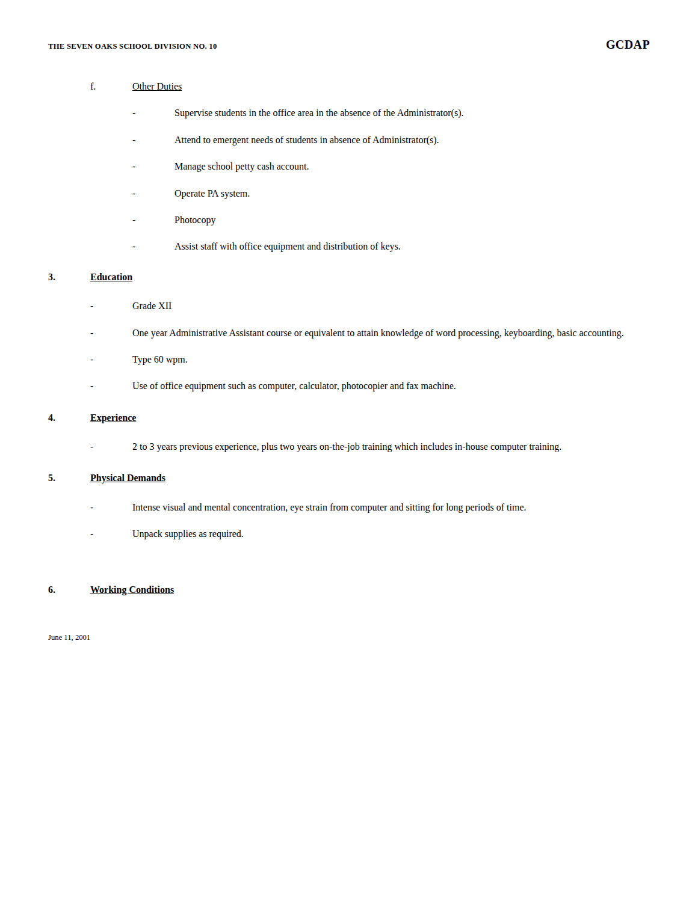THE SEVEN OAKS SCHOOL DIVISION NO. 10
GCDAP
f. Other Duties
-Supervise students in the office area in the absence of the Administrator(s).
-Attend to emergent needs of students in absence of Administrator(s).
-Manage school petty cash account.
-Operate PA system.
-Photocopy
-Assist staff with office equipment and distribution of keys.
3. Education
-Grade XII
-One year Administrative Assistant course or equivalent to attain knowledge of word processing, keyboarding, basic accounting.
-Type 60 wpm.
-Use of office equipment such as computer, calculator, photocopier and fax machine.
4. Experience
-2 to 3 years previous experience, plus two years on-the-job training which includes in-house computer training.
5. Physical Demands
-Intense visual and mental concentration, eye strain from computer and sitting for long periods of time.
-Unpack supplies as required.
6. Working Conditions
June 11, 2001